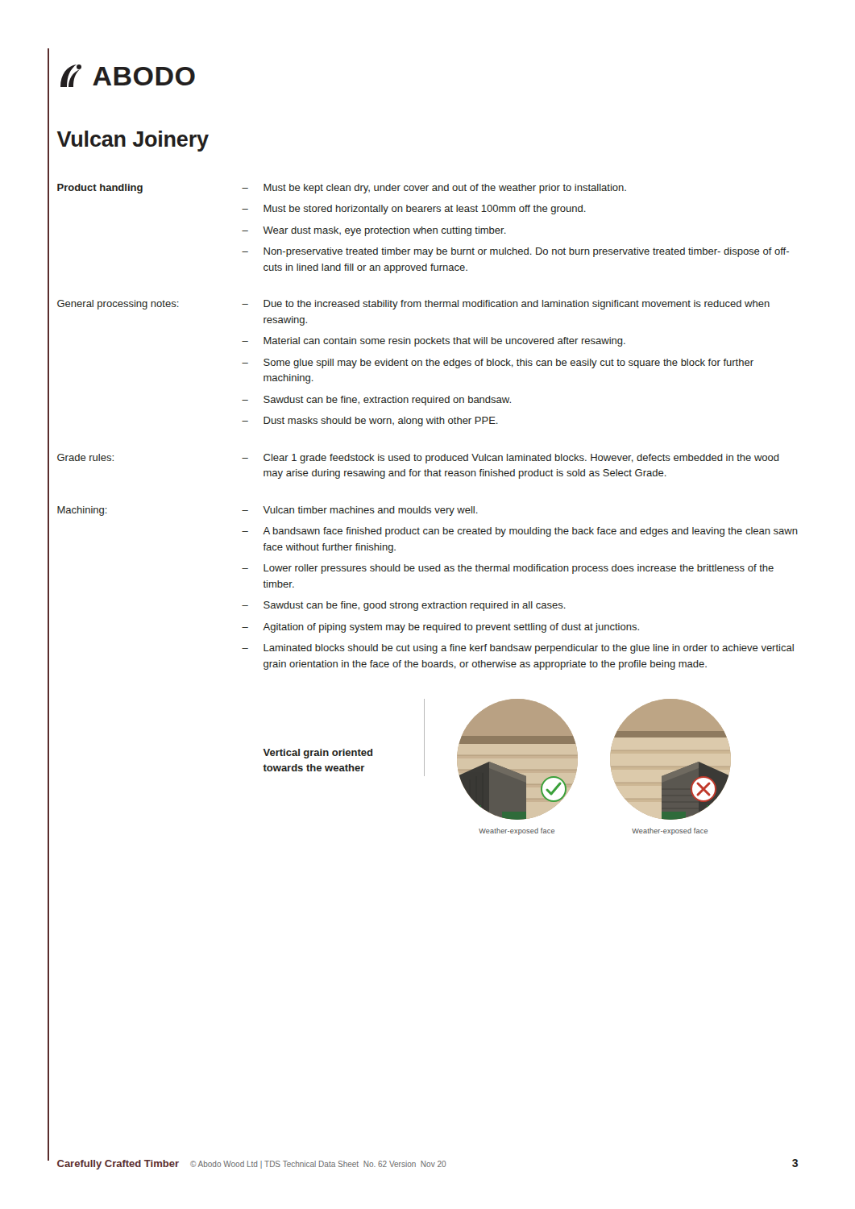ABODO
Vulcan Joinery
Product handling
Must be kept clean dry, under cover and out of the weather prior to installation.
Must be stored horizontally on bearers at least 100mm off the ground.
Wear dust mask, eye protection when cutting timber.
Non-preservative treated timber may be burnt or mulched. Do not burn preservative treated timber- dispose of off-cuts in lined land fill or an approved furnace.
General processing notes:
Due to the increased stability from thermal modification and lamination significant movement is reduced when resawing.
Material can contain some resin pockets that will be uncovered after resawing.
Some glue spill may be evident on the edges of block, this can be easily cut to square the block for further machining.
Sawdust can be fine, extraction required on bandsaw.
Dust masks should be worn, along with other PPE.
Grade rules:
Clear 1 grade feedstock is used to produced Vulcan laminated blocks. However, defects embedded in the wood may arise during resawing and for that reason finished product is sold as Select Grade.
Machining:
Vulcan timber machines and moulds very well.
A bandsawn face finished product can be created by moulding the back face and edges and leaving the clean sawn face without further finishing.
Lower roller pressures should be used as the thermal modification process does increase the brittleness of the timber.
Sawdust can be fine, good strong extraction required in all cases.
Agitation of piping system may be required to prevent settling of dust at junctions.
Laminated blocks should be cut using a fine kerf bandsaw perpendicular to the glue line in order to achieve vertical grain orientation in the face of the boards, or otherwise as appropriate to the profile being made.
Vertical grain oriented towards the weather
Weather-exposed face
Weather-exposed face
Carefully Crafted Timber
© Abodo Wood Ltd | TDS Technical Data Sheet No. 62 Version Nov 20
3